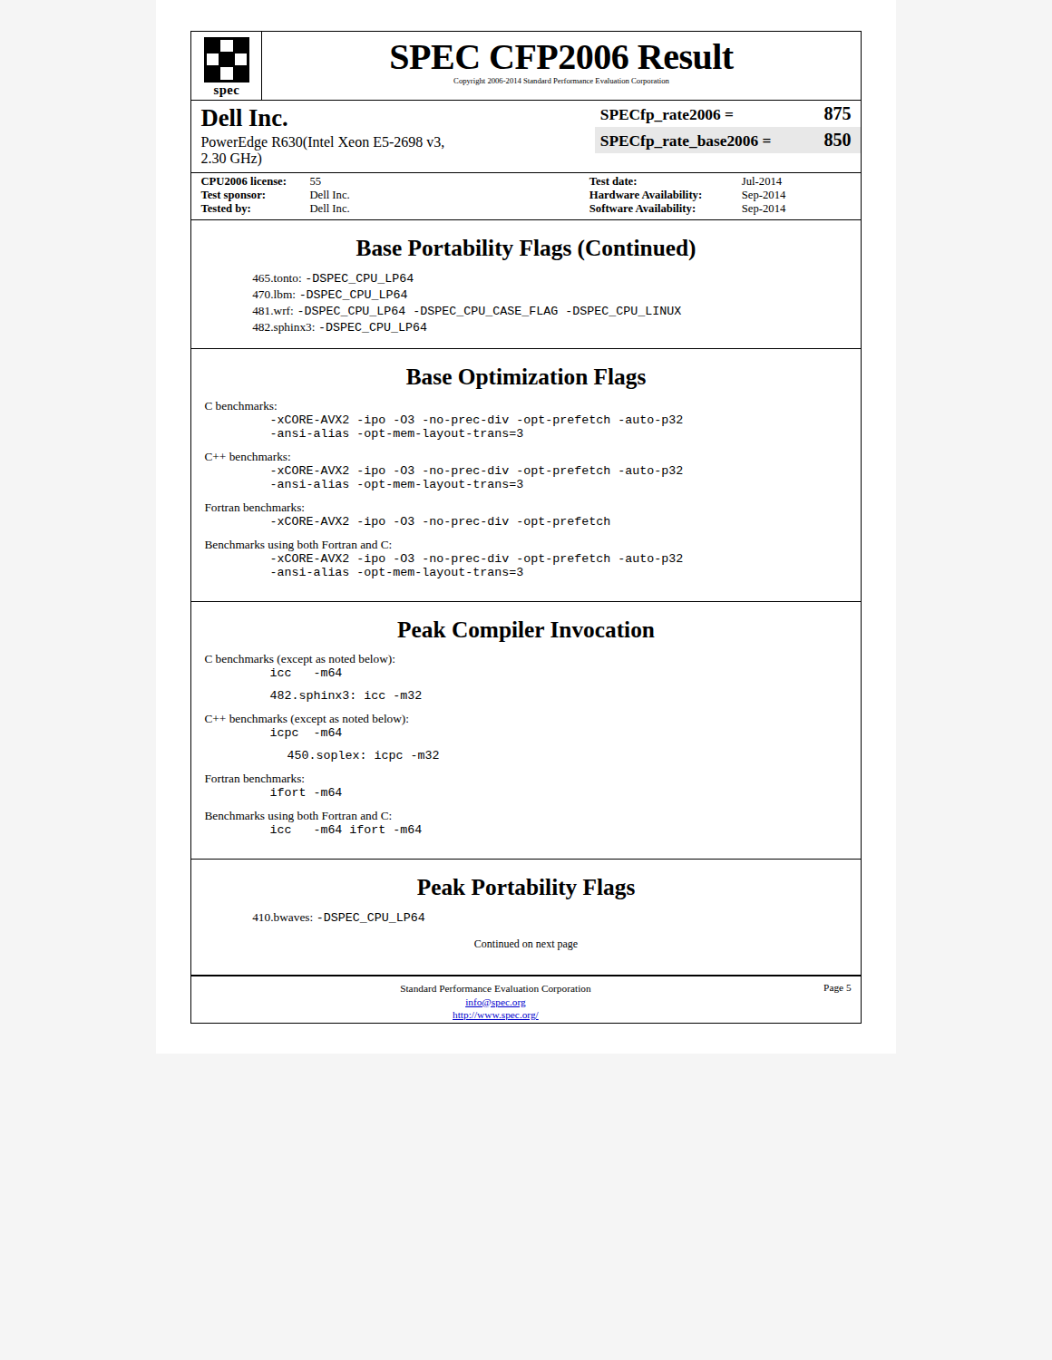spec
SPEC CFP2006 Result
Copyright 2006-2014 Standard Performance Evaluation Corporation
Dell Inc.
PowerEdge R630(Intel Xeon E5-2698 v3,
2.30 GHz)
SPECfp_rate2006 = 875
SPECfp_rate_base2006 = 850
CPU2006 license: 55
Test sponsor: Dell Inc.
Tested by: Dell Inc.
Test date: Jul-2014
Hardware Availability: Sep-2014
Software Availability: Sep-2014
Base Portability Flags (Continued)
465.tonto: -DSPEC_CPU_LP64
470.lbm: -DSPEC_CPU_LP64
481.wrf: -DSPEC_CPU_LP64 -DSPEC_CPU_CASE_FLAG -DSPEC_CPU_LINUX
482.sphinx3: -DSPEC_CPU_LP64
Base Optimization Flags
C benchmarks:
-xCORE-AVX2 -ipo -O3 -no-prec-div -opt-prefetch -auto-p32
-ansi-alias -opt-mem-layout-trans=3
C++ benchmarks:
-xCORE-AVX2 -ipo -O3 -no-prec-div -opt-prefetch -auto-p32
-ansi-alias -opt-mem-layout-trans=3
Fortran benchmarks:
-xCORE-AVX2 -ipo -O3 -no-prec-div -opt-prefetch
Benchmarks using both Fortran and C:
-xCORE-AVX2 -ipo -O3 -no-prec-div -opt-prefetch -auto-p32
-ansi-alias -opt-mem-layout-trans=3
Peak Compiler Invocation
C benchmarks (except as noted below):
icc -m64
482.sphinx3: icc -m32
C++ benchmarks (except as noted below):
icpc -m64
450.soplex: icpc -m32
Fortran benchmarks:
ifort -m64
Benchmarks using both Fortran and C:
icc -m64 ifort -m64
Peak Portability Flags
410.bwaves: -DSPEC_CPU_LP64
Continued on next page
Standard Performance Evaluation Corporation
info@spec.org
http://www.spec.org/
Page 5